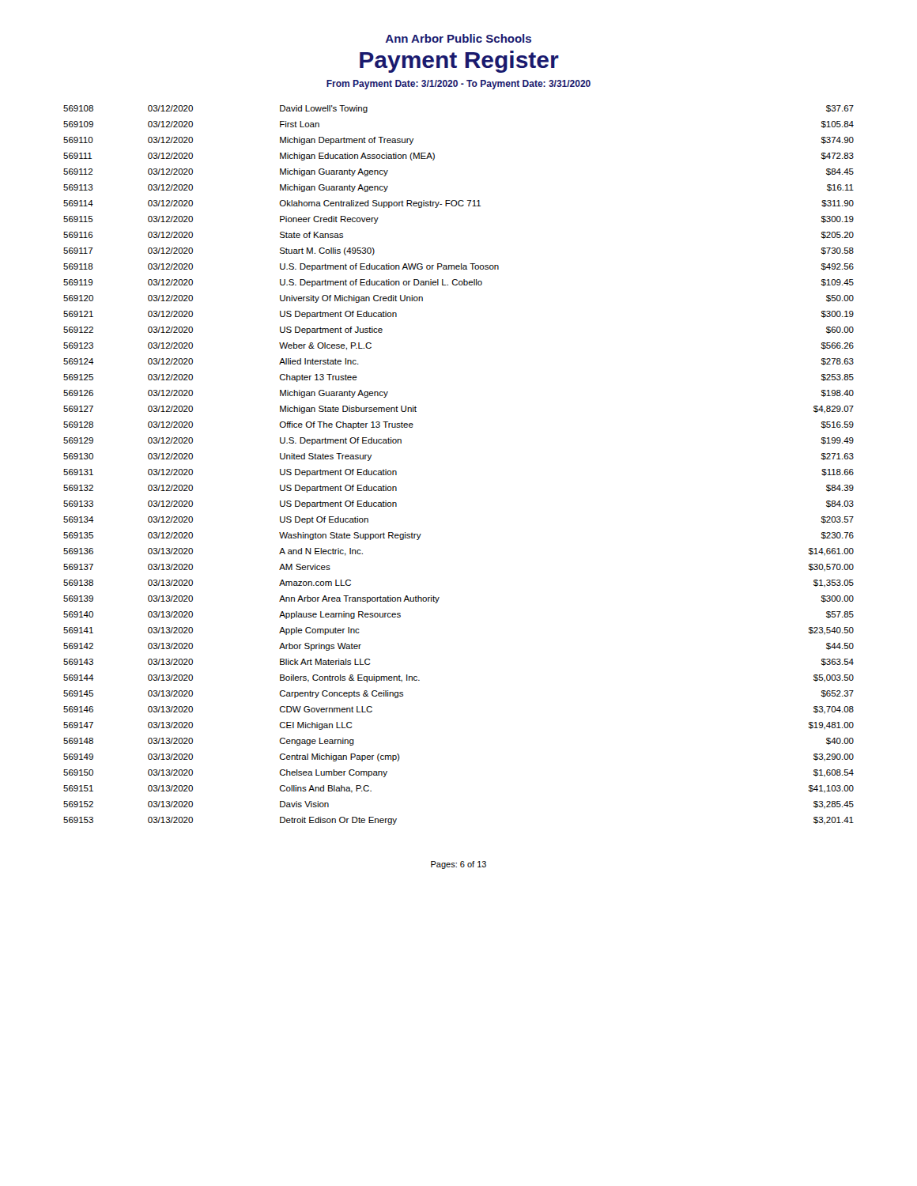Ann Arbor Public Schools
Payment Register
From Payment Date: 3/1/2020 - To Payment Date: 3/31/2020
| 569108 | 03/12/2020 | David Lowell's Towing | $37.67 |
| 569109 | 03/12/2020 | First Loan | $105.84 |
| 569110 | 03/12/2020 | Michigan Department of Treasury | $374.90 |
| 569111 | 03/12/2020 | Michigan Education Association (MEA) | $472.83 |
| 569112 | 03/12/2020 | Michigan Guaranty Agency | $84.45 |
| 569113 | 03/12/2020 | Michigan Guaranty Agency | $16.11 |
| 569114 | 03/12/2020 | Oklahoma Centralized Support Registry- FOC 711 | $311.90 |
| 569115 | 03/12/2020 | Pioneer Credit Recovery | $300.19 |
| 569116 | 03/12/2020 | State of Kansas | $205.20 |
| 569117 | 03/12/2020 | Stuart M. Collis (49530) | $730.58 |
| 569118 | 03/12/2020 | U.S. Department of Education AWG or Pamela Tooson | $492.56 |
| 569119 | 03/12/2020 | U.S. Department of Education or Daniel L. Cobello | $109.45 |
| 569120 | 03/12/2020 | University Of Michigan Credit Union | $50.00 |
| 569121 | 03/12/2020 | US Department Of Education | $300.19 |
| 569122 | 03/12/2020 | US Department of Justice | $60.00 |
| 569123 | 03/12/2020 | Weber & Olcese, P.L.C | $566.26 |
| 569124 | 03/12/2020 | Allied Interstate Inc. | $278.63 |
| 569125 | 03/12/2020 | Chapter 13 Trustee | $253.85 |
| 569126 | 03/12/2020 | Michigan Guaranty Agency | $198.40 |
| 569127 | 03/12/2020 | Michigan State Disbursement Unit | $4,829.07 |
| 569128 | 03/12/2020 | Office Of The Chapter 13 Trustee | $516.59 |
| 569129 | 03/12/2020 | U.S. Department Of Education | $199.49 |
| 569130 | 03/12/2020 | United States Treasury | $271.63 |
| 569131 | 03/12/2020 | US Department Of Education | $118.66 |
| 569132 | 03/12/2020 | US Department Of Education | $84.39 |
| 569133 | 03/12/2020 | US Department Of Education | $84.03 |
| 569134 | 03/12/2020 | US Dept Of Education | $203.57 |
| 569135 | 03/12/2020 | Washington State Support Registry | $230.76 |
| 569136 | 03/13/2020 | A and N Electric, Inc. | $14,661.00 |
| 569137 | 03/13/2020 | AM Services | $30,570.00 |
| 569138 | 03/13/2020 | Amazon.com LLC | $1,353.05 |
| 569139 | 03/13/2020 | Ann Arbor Area Transportation Authority | $300.00 |
| 569140 | 03/13/2020 | Applause Learning Resources | $57.85 |
| 569141 | 03/13/2020 | Apple Computer Inc | $23,540.50 |
| 569142 | 03/13/2020 | Arbor Springs Water | $44.50 |
| 569143 | 03/13/2020 | Blick Art Materials LLC | $363.54 |
| 569144 | 03/13/2020 | Boilers, Controls & Equipment, Inc. | $5,003.50 |
| 569145 | 03/13/2020 | Carpentry Concepts & Ceilings | $652.37 |
| 569146 | 03/13/2020 | CDW Government LLC | $3,704.08 |
| 569147 | 03/13/2020 | CEI Michigan LLC | $19,481.00 |
| 569148 | 03/13/2020 | Cengage Learning | $40.00 |
| 569149 | 03/13/2020 | Central Michigan Paper (cmp) | $3,290.00 |
| 569150 | 03/13/2020 | Chelsea Lumber Company | $1,608.54 |
| 569151 | 03/13/2020 | Collins And Blaha, P.C. | $41,103.00 |
| 569152 | 03/13/2020 | Davis Vision | $3,285.45 |
| 569153 | 03/13/2020 | Detroit Edison Or Dte Energy | $3,201.41 |
Pages: 6 of 13